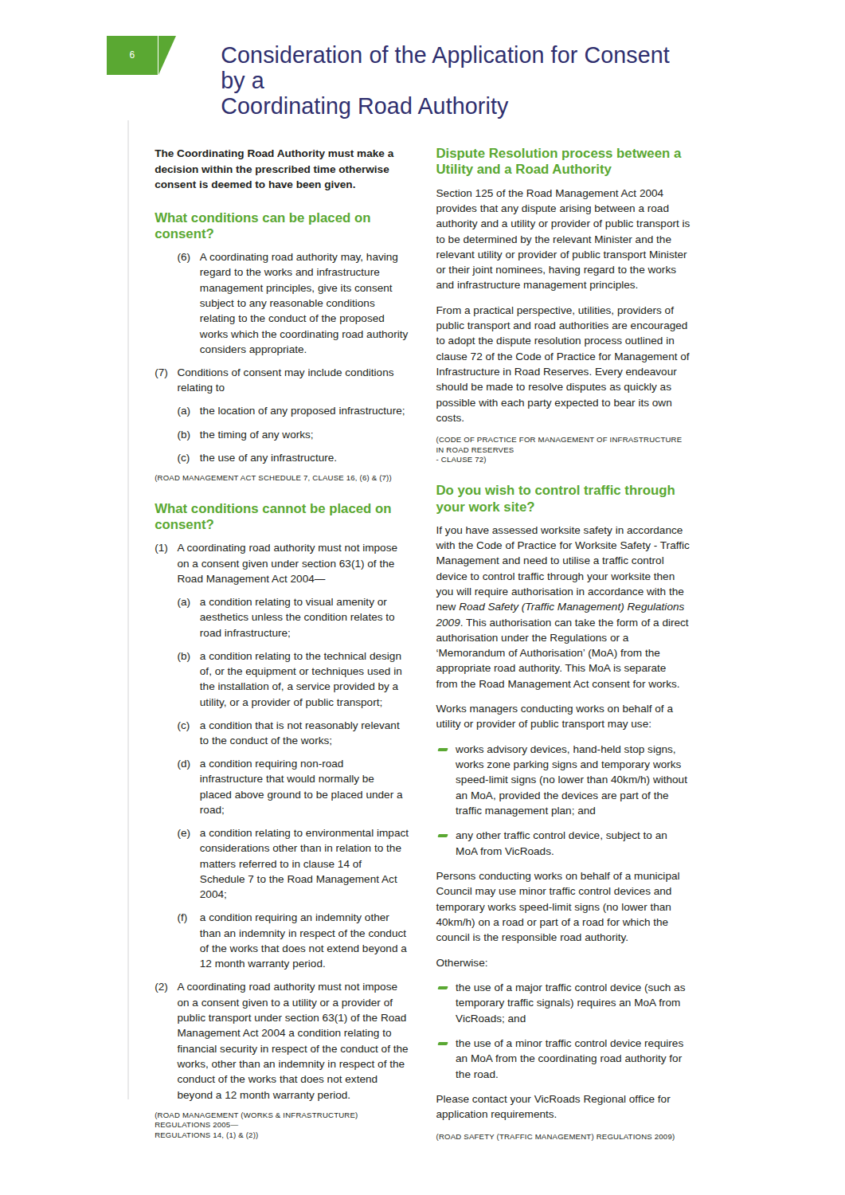6
Consideration of the Application for Consent by a
Coordinating Road Authority
The Coordinating Road Authority must make a decision within the prescribed time otherwise consent is deemed to have been given.
What conditions can be placed on consent?
(6)
A coordinating road authority may, having regard to the works and infrastructure management principles, give its consent subject to any reasonable conditions relating to the conduct of the proposed works which the coordinating road authority considers appropriate.
(7)
Conditions of consent may include conditions relating to
(a)
the location of any proposed infrastructure;
(b)
the timing of any works;
(c)
the use of any infrastructure.
(Road Management Act Schedule 7, Clause 16, (6) & (7))
What conditions cannot be placed on consent?
(1)
A coordinating road authority must not impose on a consent given under section 63(1) of the Road Management Act 2004—
(a)
a condition relating to visual amenity or aesthetics unless the condition relates to road infrastructure;
(b)
a condition relating to the technical design of, or the equipment or techniques used in the installation of, a service provided by a utility, or a provider of public transport;
(c)
a condition that is not reasonably relevant to the conduct of the works;
(d)
a condition requiring non-road infrastructure that would normally be placed above ground to be placed under a road;
(e)
a condition relating to environmental impact considerations other than in relation to the matters referred to in clause 14 of Schedule 7 to the Road Management Act 2004;
(f)
a condition requiring an indemnity other than an indemnity in respect of the conduct of the works that does not extend beyond a 12 month warranty period.
(2)
A coordinating road authority must not impose on a consent given to a utility or a provider of public transport under section 63(1) of the Road Management Act 2004 a condition relating to financial security in respect of the conduct of the works, other than an indemnity in respect of the conduct of the works that does not extend beyond a 12 month warranty period.
(Road Management (Works & Infrastructure) Regulations 2005—
Regulations 14, (1) & (2))
Dispute Resolution process between a Utility and a Road Authority
Section 125 of the Road Management Act 2004 provides that any dispute arising between a road authority and a utility or provider of public transport is to be determined by the relevant Minister and the relevant utility or provider of public transport Minister or their joint nominees, having regard to the works and infrastructure management principles.
From a practical perspective, utilities, providers of public transport and road authorities are encouraged to adopt the dispute resolution process outlined in clause 72 of the Code of Practice for Management of Infrastructure in Road Reserves. Every endeavour should be made to resolve disputes as quickly as possible with each party expected to bear its own costs.
(Code of Practice for Management of Infrastructure in Road Reserves
- Clause 72)
Do you wish to control traffic through your work site?
If you have assessed worksite safety in accordance with the Code of Practice for Worksite Safety - Traffic Management and need to utilise a traffic control device to control traffic through your worksite then you will require authorisation in accordance with the new Road Safety (Traffic Management) Regulations 2009. This authorisation can take the form of a direct authorisation under the Regulations or a ‘Memorandum of Authorisation’ (MoA) from the appropriate road authority. This MoA is separate from the Road Management Act consent for works.
Works managers conducting works on behalf of a utility or provider of public transport may use:
works advisory devices, hand-held stop signs, works zone parking signs and temporary works speed-limit signs (no lower than 40km/h) without an MoA, provided the devices are part of the traffic management plan; and
any other traffic control device, subject to an MoA from VicRoads.
Persons conducting works on behalf of a municipal Council may use minor traffic control devices and temporary works speed-limit signs (no lower than 40km/h) on a road or part of a road for which the council is the responsible road authority.
Otherwise:
the use of a major traffic control device (such as temporary traffic signals) requires an MoA from VicRoads; and
the use of a minor traffic control device requires an MoA from the coordinating road authority for the road.
Please contact your VicRoads Regional office for application requirements.
(Road Safety (Traffic Management) Regulations 2009)